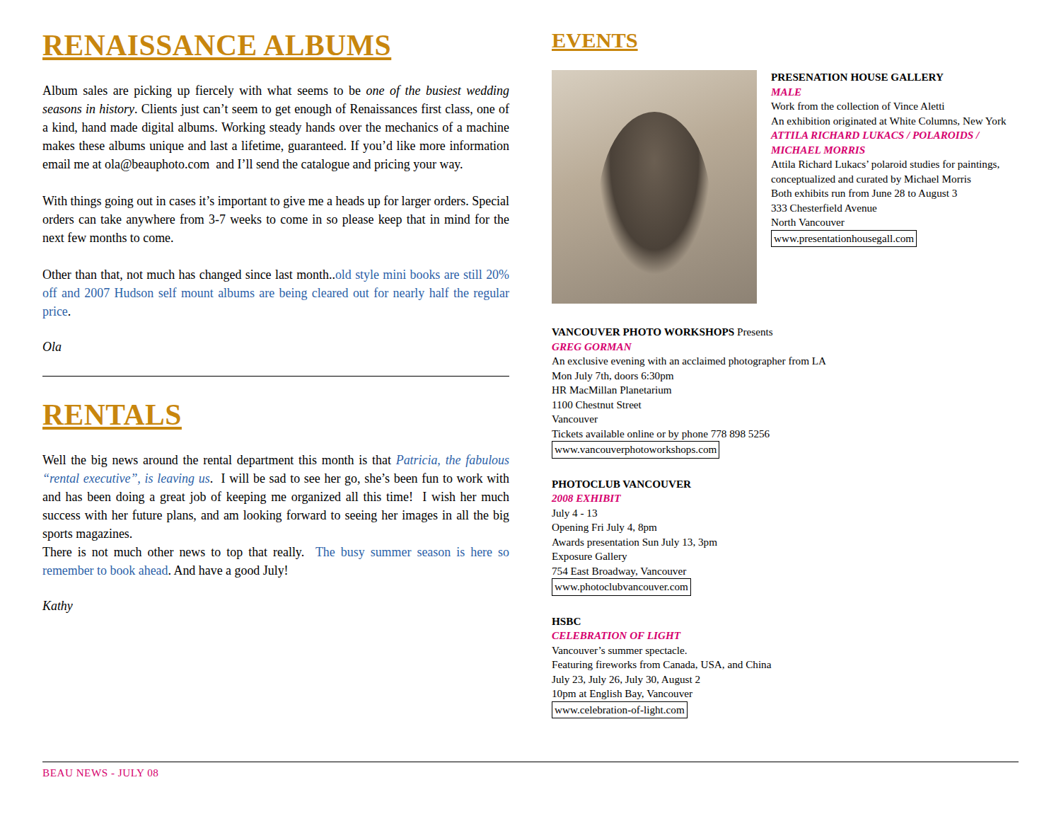RENAISSANCE ALBUMS
Album sales are picking up fiercely with what seems to be one of the busiest wedding seasons in history. Clients just can’t seem to get enough of Renaissances first class, one of a kind, hand made digital albums. Working steady hands over the mechanics of a machine makes these albums unique and last a lifetime, guaranteed. If you’d like more information email me at ola@beauphoto.com and I’ll send the catalogue and pricing your way.
With things going out in cases it’s important to give me a heads up for larger orders. Special orders can take anywhere from 3-7 weeks to come in so please keep that in mind for the next few months to come.
Other than that, not much has changed since last month..old style mini books are still 20% off and 2007 Hudson self mount albums are being cleared out for nearly half the regular price.
Ola
RENTALS
Well the big news around the rental department this month is that Patricia, the fabulous “rental executive”, is leaving us. I will be sad to see her go, she’s been fun to work with and has been doing a great job of keeping me organized all this time! I wish her much success with her future plans, and am looking forward to seeing her images in all the big sports magazines.
There is not much other news to top that really. The busy summer season is here so remember to book ahead. And have a good July!
Kathy
EVENTS
Presenation House Gallery
MALE
Work from the collection of Vince Aletti
An exhibition originated at White Columns, New York
ATTILA RICHARD LUKACS / POLAROIDS / MICHAEL MORRIS
Attila Richard Lukacs’ polaroid studies for paintings,
conceptualized and curated by Michael Morris
Both exhibits run from June 28 to August 3
333 Chesterfield Avenue
North Vancouver
www.presentationhousegall.com
Vancouver Photo Workshops Presents
GREG GORMAN
An exclusive evening with an acclaimed photographer from LA
Mon July 7th, doors 6:30pm
HR MacMillan Planetarium
1100 Chestnut Street
Vancouver
Tickets available online or by phone 778 898 5256
www.vancouverphotoworkshops.com
Photoclub Vancouver
2008 EXHIBIT
July 4 - 13
Opening Fri July 4, 8pm
Awards presentation Sun July 13, 3pm
Exposure Gallery
754 East Broadway, Vancouver
www.photoclubvancouver.com
HSBC
CELEBRATION OF LIGHT
Vancouver’s summer spectacle.
Featuring fireworks from Canada, USA, and China
July 23, July 26, July 30, August 2
10pm at English Bay, Vancouver
www.celebration-of-light.com
BEAU NEWS - JULY 08